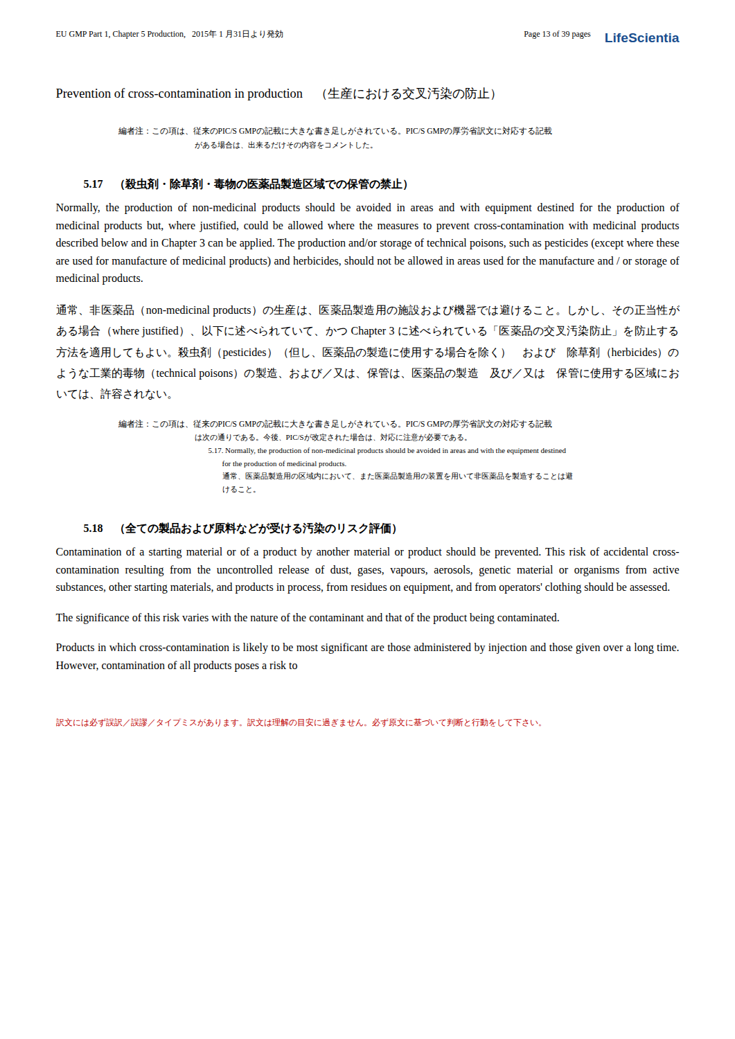EU GMP Part 1, Chapter 5 Production, 2015年 1 月31日より発効
Page 13 of 39 pages
Life Scientia
Prevention of cross-contamination in production　（生産における交叉汚染の防止）
編者注：この項は、従来のPIC/S GMPの記載に大きな書き足しがされている。PIC/S GMPの厚労省訳文に対応する記載
がある場合は、出来るだけその内容をコメントした。
5.17　（殺虫剤・除草剤・毒物の医薬品製造区域での保管の禁止）
Normally, the production of non-medicinal products should be avoided in areas and with equipment destined for the production of medicinal products but, where justified, could be allowed where the measures to prevent cross-contamination with medicinal products described below and in Chapter 3 can be applied. The production and/or storage of technical poisons, such as pesticides (except where these are used for manufacture of medicinal products) and herbicides, should not be allowed in areas used for the manufacture and / or storage of medicinal products.
通常、非医薬品（non-medicinal products）の生産は、医薬品製造用の施設および機器では避けること。しかし、その正当性がある場合（where justified）、以下に述べられていて、かつ Chapter 3 に述べられている「医薬品の交叉汚染防止」を防止する方法を適用してもよい。殺虫剤（pesticides）（但し、医薬品の製造に使用する場合を除く）　および　除草剤（herbicides）のような工業的毒物（technical poisons）の製造、および／又は、保管は、医薬品の製造　及び／又は　保管に使用する区域においては、許容されない。
編者注：この項は、従来のPIC/S GMPの記載に大きな書き足しがされている。PIC/S GMPの厚労省訳文の対応する記載
は次の通りである。今後、PIC/Sが改定された場合は、対応に注意が必要である。
5.17. Normally, the production of non-medicinal products should be avoided in areas and with the equipment destined
for the production of medicinal products.
通常、医薬品製造用の区域内において、また医薬品製造用の装置を用いて非医薬品を製造することは避
けること。
5.18　（全ての製品および原料などが受ける汚染のリスク評価）
Contamination of a starting material or of a product by another material or product should be prevented. This risk of accidental cross-contamination resulting from the uncontrolled release of dust, gases, vapours, aerosols, genetic material or organisms from active substances, other starting materials, and products in process, from residues on equipment, and from operators' clothing should be assessed.
The significance of this risk varies with the nature of the contaminant and that of the product being contaminated.
Products in which cross-contamination is likely to be most significant are those administered by injection and those given over a long time. However, contamination of all products poses a risk to
訳文には必ず誤訳／誤謬／タイプミスがあります。訳文は理解の目安に過ぎません。必ず原文に基づいて判断と行動をして下さい。